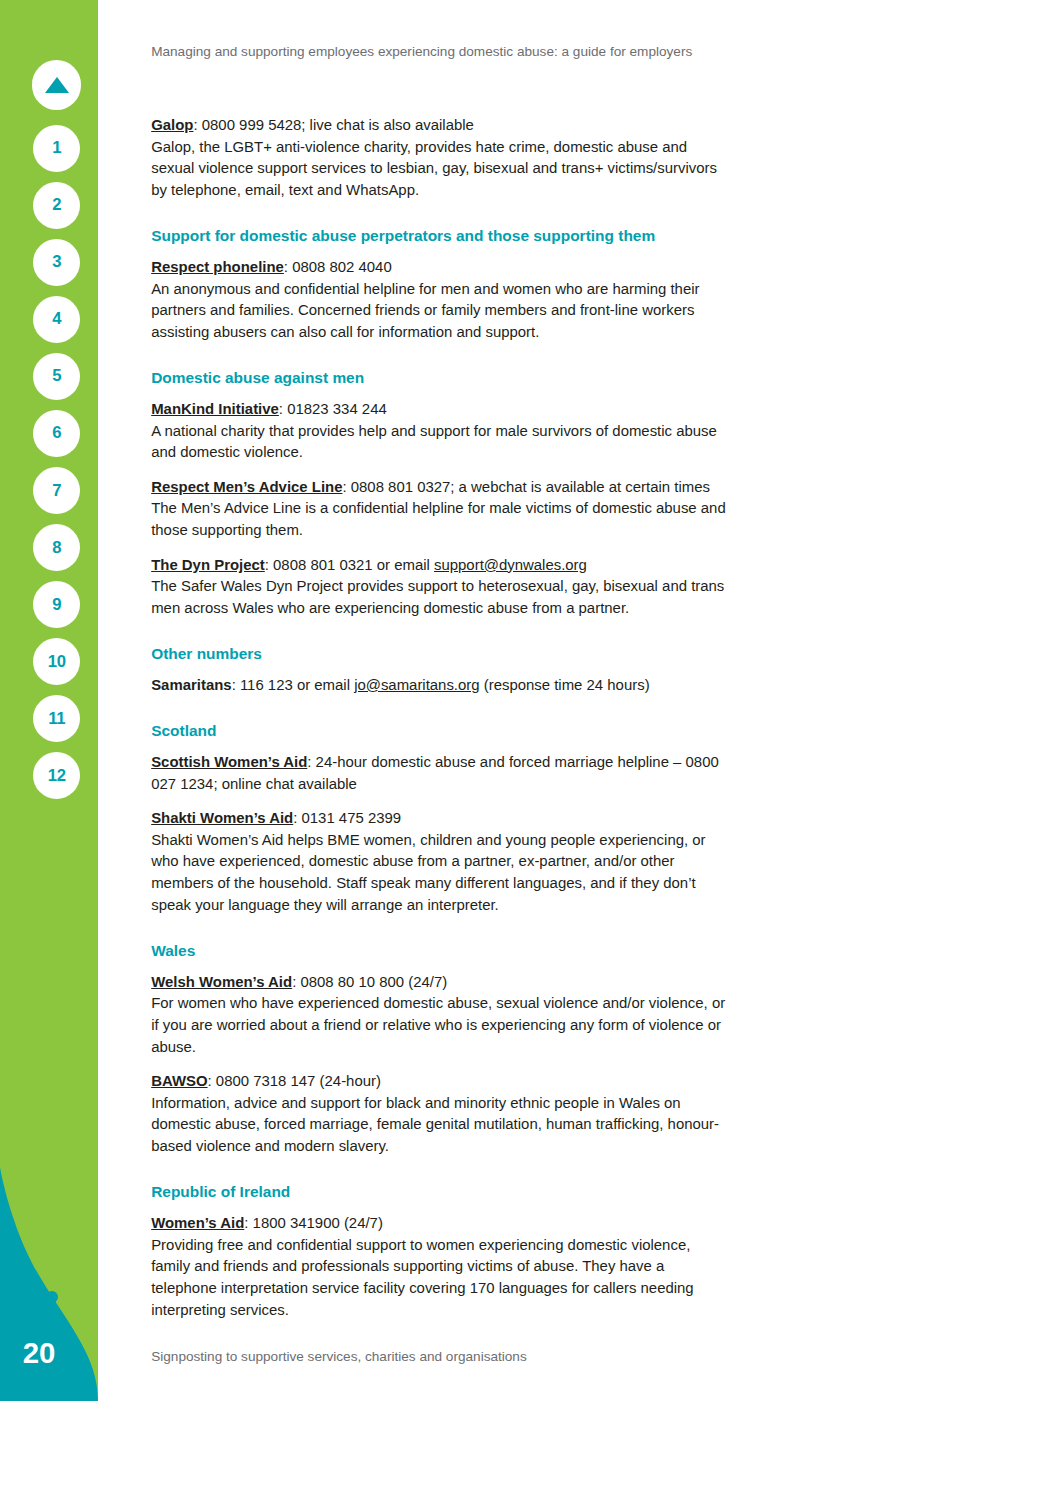1
2
3
4
5
6
7
8
9
10
11
12
20
Managing and supporting employees experiencing domestic abuse: a guide for employers
Galop: 0800 999 5428; live chat is also available
Galop, the LGBT+ anti-violence charity, provides hate crime, domestic abuse and sexual violence support services to lesbian, gay, bisexual and trans+ victims/survivors by telephone, email, text and WhatsApp.
Support for domestic abuse perpetrators and those supporting them
Respect phoneline: 0808 802 4040
An anonymous and confidential helpline for men and women who are harming their partners and families. Concerned friends or family members and front-line workers assisting abusers can also call for information and support.
Domestic abuse against men
ManKind Initiative: 01823 334 244
A national charity that provides help and support for male survivors of domestic abuse and domestic violence.
Respect Men’s Advice Line: 0808 801 0327; a webchat is available at certain times
The Men’s Advice Line is a confidential helpline for male victims of domestic abuse and those supporting them.
The Dyn Project: 0808 801 0321 or email support@dynwales.org
The Safer Wales Dyn Project provides support to heterosexual, gay, bisexual and trans men across Wales who are experiencing domestic abuse from a partner.
Other numbers
Samaritans: 116 123 or email jo@samaritans.org (response time 24 hours)
Scotland
Scottish Women’s Aid: 24-hour domestic abuse and forced marriage helpline – 0800 027 1234; online chat available
Shakti Women’s Aid: 0131 475 2399
Shakti Women’s Aid helps BME women, children and young people experiencing, or who have experienced, domestic abuse from a partner, ex-partner, and/or other members of the household. Staff speak many different languages, and if they don’t speak your language they will arrange an interpreter.
Wales
Welsh Women’s Aid: 0808 80 10 800 (24/7)
For women who have experienced domestic abuse, sexual violence and/or violence, or if you are worried about a friend or relative who is experiencing any form of violence or abuse.
BAWSO: 0800 7318 147 (24-hour)
Information, advice and support for black and minority ethnic people in Wales on domestic abuse, forced marriage, female genital mutilation, human trafficking, honour-based violence and modern slavery.
Republic of Ireland
Women’s Aid: 1800 341900 (24/7)
Providing free and confidential support to women experiencing domestic violence, family and friends and professionals supporting victims of abuse. They have a telephone interpretation service facility covering 170 languages for callers needing interpreting services.
Signposting to supportive services, charities and organisations